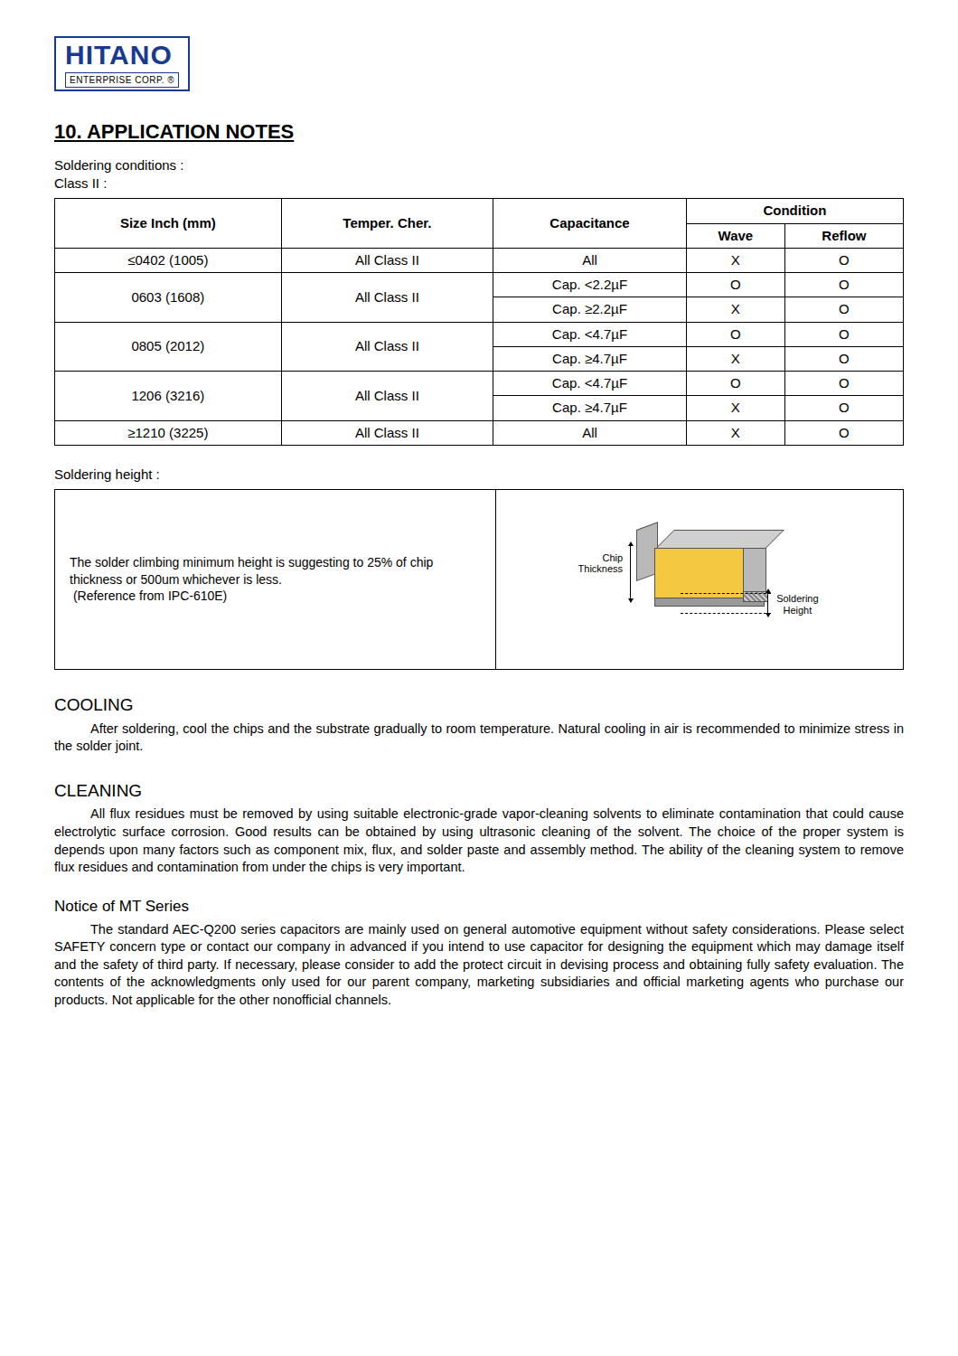HITANO ENTERPRISE CORP. ®
10. APPLICATION NOTES
Soldering conditions :
Class II :
| Size Inch (mm) | Temper. Cher. | Capacitance | Condition |
| --- | --- | --- | --- |
| Wave | Reflow |
| ≤0402 (1005) | All Class II | All | X | O |
| 0603 (1608) | All Class II | Cap. <2.2µF | O | O |
| Cap. ≥2.2µF | X | O |
| 0805 (2012) | All Class II | Cap. <4.7µF | O | O |
| Cap. ≥4.7µF | X | O |
| 1206 (3216) | All Class II | Cap. <4.7µF | O | O |
| Cap. ≥4.7µF | X | O |
| ≥1210 (3225) | All Class II | All | X | O |
Soldering height :
| The solder climbing minimum height is suggesting to 25% of chip thickness or 500um whichever is less. (Reference from IPC-610E) | Chip Thickness Soldering Height |
COOLING
After soldering, cool the chips and the substrate gradually to room temperature. Natural cooling in air is recommended to minimize stress in the solder joint.
CLEANING
All flux residues must be removed by using suitable electronic-grade vapor-cleaning solvents to eliminate contamination that could cause electrolytic surface corrosion. Good results can be obtained by using ultrasonic cleaning of the solvent. The choice of the proper system is depends upon many factors such as component mix, flux, and solder paste and assembly method. The ability of the cleaning system to remove flux residues and contamination from under the chips is very important.
Notice of MT Series
The standard AEC-Q200 series capacitors are mainly used on general automotive equipment without safety considerations. Please select SAFETY concern type or contact our company in advanced if you intend to use capacitor for designing the equipment which may damage itself and the safety of third party. If necessary, please consider to add the protect circuit in devising process and obtaining fully safety evaluation. The contents of the acknowledgments only used for our parent company, marketing subsidiaries and official marketing agents who purchase our products. Not applicable for the other nonofficial channels.